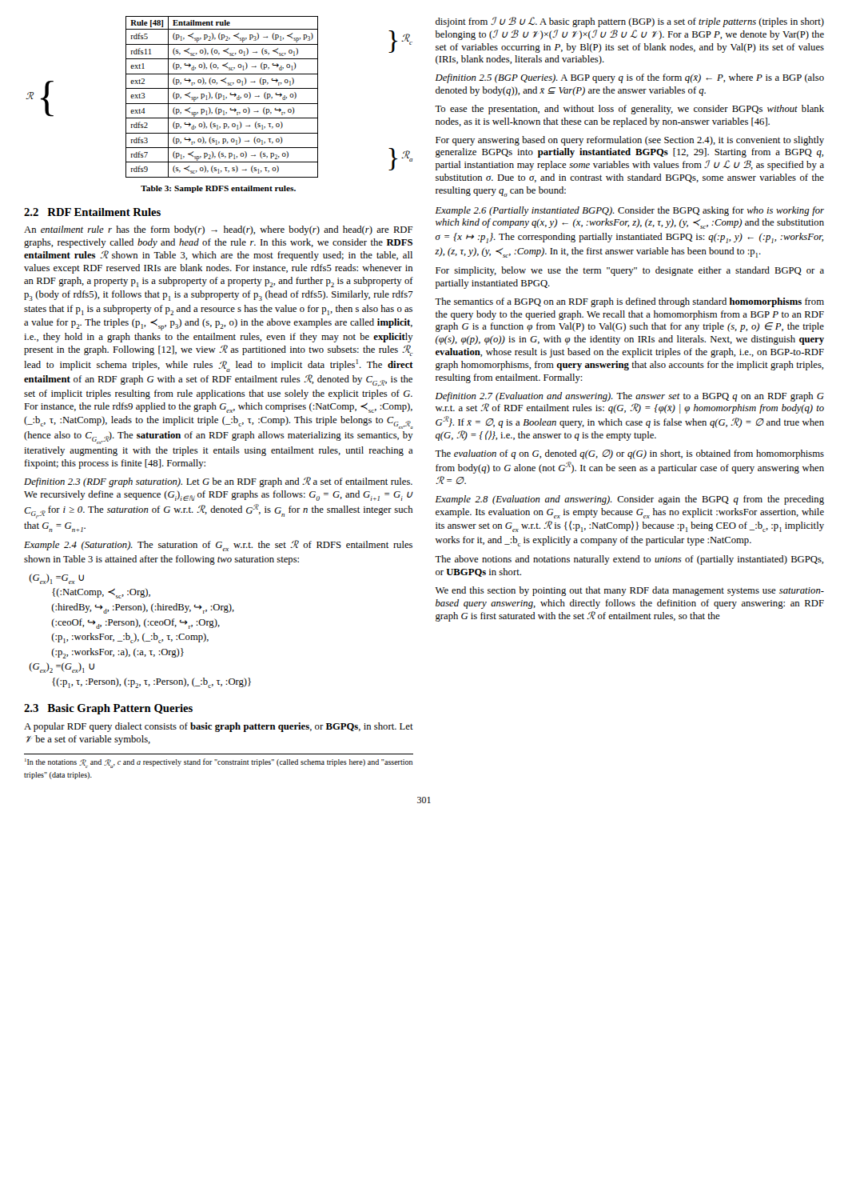ℛ
{
| Rule [48] | Entailment rule |
| --- | --- |
| rdfs5 | (p 1 , ≺ sp , p 2 ), (p 2 , ≺ sp , p 3 ) → (p 1 , ≺ sp , p 3 ) |
| rdfs11 | (s, ≺ sc , o), (o, ≺ sc , o 1 ) → (s, ≺ sc , o 1 ) |
| ext1 | (p, ↪ d , o), (o, ≺ sc , o 1 ) → (p, ↪ d , o 1 ) |
| ext2 | (p, ↪ r , o), (o, ≺ sc , o 1 ) → (p, ↪ r , o 1 ) |
| ext3 | (p, ≺ sp , p 1 ), (p 1 , ↪ d , o) → (p, ↪ d , o) |
| ext4 | (p, ≺ sp , p 1 ), (p 1 , ↪ r , o) → (p, ↪ r , o) |
| rdfs2 | (p, ↪ d , o), (s 1 , p, o 1 ) → (s 1 , τ, o) |
| rdfs3 | (p, ↪ r , o), (s 1 , p, o 1 ) → (o 1 , τ, o) |
| rdfs7 | (p 1 , ≺ sp , p 2 ), (s, p 1 , o) → (s, p 2 , o) |
| rdfs9 | (s, ≺ sc , o), (s 1 , τ, s) → (s 1 , τ, o) |
}ℛc
}ℛa
Table 3: Sample RDFS entailment rules.
2.2 RDF Entailment Rules
An entailment rule r has the form body(r) → head(r), where body(r) and head(r) are RDF graphs, respectively called body and head of the rule r. In this work, we consider the RDFS entailment rules ℛ shown in Table 3, which are the most frequently used; in the table, all values except RDF reserved IRIs are blank nodes. For instance, rule rdfs5 reads: whenever in an RDF graph, a property p1 is a subproperty of a property p2, and further p2 is a subproperty of p3 (body of rdfs5), it follows that p1 is a subproperty of p3 (head of rdfs5). Similarly, rule rdfs7 states that if p1 is a subproperty of p2 and a resource s has the value o for p1, then s also has o as a value for p2. The triples (p1, ≺sp, p3) and (s, p2, o) in the above examples are called implicit, i.e., they hold in a graph thanks to the entailment rules, even if they may not be explicitly present in the graph. Following [12], we view ℛ as partitioned into two subsets: the rules ℛc lead to implicit schema triples, while rules ℛa lead to implicit data triples1. The direct entailment of an RDF graph G with a set of RDF entailment rules ℛ, denoted by CG,ℛ, is the set of implicit triples resulting from rule applications that use solely the explicit triples of G. For instance, the rule rdfs9 applied to the graph Gex, which comprises (:NatComp, ≺sc, :Comp), (_:bc, τ, :NatComp), leads to the implicit triple (_:bc, τ, :Comp). This triple belongs to CGex,ℛa (hence also to CGex,ℛ). The saturation of an RDF graph allows materializing its semantics, by iteratively augmenting it with the triples it entails using entailment rules, until reaching a fixpoint; this process is finite [48]. Formally:
Definition 2.3 (RDF graph saturation). Let G be an RDF graph and ℛ a set of entailment rules. We recursively define a sequence (Gi)i∈ℕ of RDF graphs as follows: G0 = G, and Gi+1 = Gi ∪ CGi,ℛ for i ≥ 0. The saturation of G w.r.t. ℛ, denoted Gℛ, is Gn for n the smallest integer such that Gn = Gn+1.
Example 2.4 (Saturation). The saturation of Gex w.r.t. the set ℛ of RDFS entailment rules shown in Table 3 is attained after the following two saturation steps:
(Gex)1 =Gex ∪
{(:NatComp, ≺sc, :Org),
(:hiredBy, ↪d, :Person), (:hiredBy, ↪r, :Org),
(:ceoOf, ↪d, :Person), (:ceoOf, ↪r, :Org),
(:p1, :worksFor, _:bc), (_:bc, τ, :Comp),
(:p2, :worksFor, :a), (:a, τ, :Org)}
(Gex)2 =(Gex)1 ∪
{(:p1, τ, :Person), (:p2, τ, :Person), (_:bc, τ, :Org)}
2.3 Basic Graph Pattern Queries
A popular RDF query dialect consists of basic graph pattern queries, or BGPQs, in short. Let 𝒱 be a set of variable symbols,
1In the notations ℛc and ℛa, c and a respectively stand for "constraint triples" (called schema triples here) and "assertion triples" (data triples).
disjoint from ℐ ∪ ℬ ∪ ℒ. A basic graph pattern (BGP) is a set of triple patterns (triples in short) belonging to (ℐ ∪ ℬ ∪ 𝒱)×(ℐ ∪ 𝒱)×(ℐ ∪ ℬ ∪ ℒ ∪ 𝒱). For a BGP P, we denote by Var(P) the set of variables occurring in P, by Bl(P) its set of blank nodes, and by Val(P) its set of values (IRIs, blank nodes, literals and variables).
Definition 2.5 (BGP Queries). A BGP query q is of the form q(x̄) ← P, where P is a BGP (also denoted by body(q)), and x̄ ⊆ Var(P) are the answer variables of q.
To ease the presentation, and without loss of generality, we consider BGPQs without blank nodes, as it is well-known that these can be replaced by non-answer variables [46].
For query answering based on query reformulation (see Section 2.4), it is convenient to slightly generalize BGPQs into partially instantiated BGPQs [12, 29]. Starting from a BGPQ q, partial instantiation may replace some variables with values from ℐ ∪ ℒ ∪ ℬ, as specified by a substitution σ. Due to σ, and in contrast with standard BGPQs, some answer variables of the resulting query qσ can be bound:
Example 2.6 (Partially instantiated BGPQ). Consider the BGPQ asking for who is working for which kind of company q(x, y) ← (x, :worksFor, z), (z, τ, y), (y, ≺sc, :Comp) and the substitution σ = {x ↦ :p1}. The corresponding partially instantiated BGPQ is: q(:p1, y) ← (:p1, :worksFor, z), (z, τ, y), (y, ≺sc, :Comp). In it, the first answer variable has been bound to :p1.
For simplicity, below we use the term "query" to designate either a standard BGPQ or a partially instantiated BPGQ.
The semantics of a BGPQ on an RDF graph is defined through standard homomorphisms from the query body to the queried graph. We recall that a homomorphism from a BGP P to an RDF graph G is a function φ from Val(P) to Val(G) such that for any triple (s, p, o) ∈ P, the triple (φ(s), φ(p), φ(o)) is in G, with φ the identity on IRIs and literals. Next, we distinguish query evaluation, whose result is just based on the explicit triples of the graph, i.e., on BGP-to-RDF graph homomorphisms, from query answering that also accounts for the implicit graph triples, resulting from entailment. Formally:
Definition 2.7 (Evaluation and answering). The answer set to a BGPQ q on an RDF graph G w.r.t. a set ℛ of RDF entailment rules is: q(G, ℛ) = {φ(x̄) | φ homomorphism from body(q) to Gℛ}. If x̄ = ∅, q is a Boolean query, in which case q is false when q(G, ℛ) = ∅ and true when q(G, ℛ) = {⟨⟩}, i.e., the answer to q is the empty tuple.
The evaluation of q on G, denoted q(G, ∅) or q(G) in short, is obtained from homomorphisms from body(q) to G alone (not Gℛ). It can be seen as a particular case of query answering when ℛ = ∅.
Example 2.8 (Evaluation and answering). Consider again the BGPQ q from the preceding example. Its evaluation on Gex is empty because Gex has no explicit :worksFor assertion, while its answer set on Gex w.r.t. ℛ is {⟨:p1, :NatComp⟩} because :p1 being CEO of _:bc, :p1 implicitly works for it, and _:bc is explicitly a company of the particular type :NatComp.
The above notions and notations naturally extend to unions of (partially instantiated) BGPQs, or UBGPQs in short.
We end this section by pointing out that many RDF data management systems use saturation-based query answering, which directly follows the definition of query answering: an RDF graph G is first saturated with the set ℛ of entailment rules, so that the
301